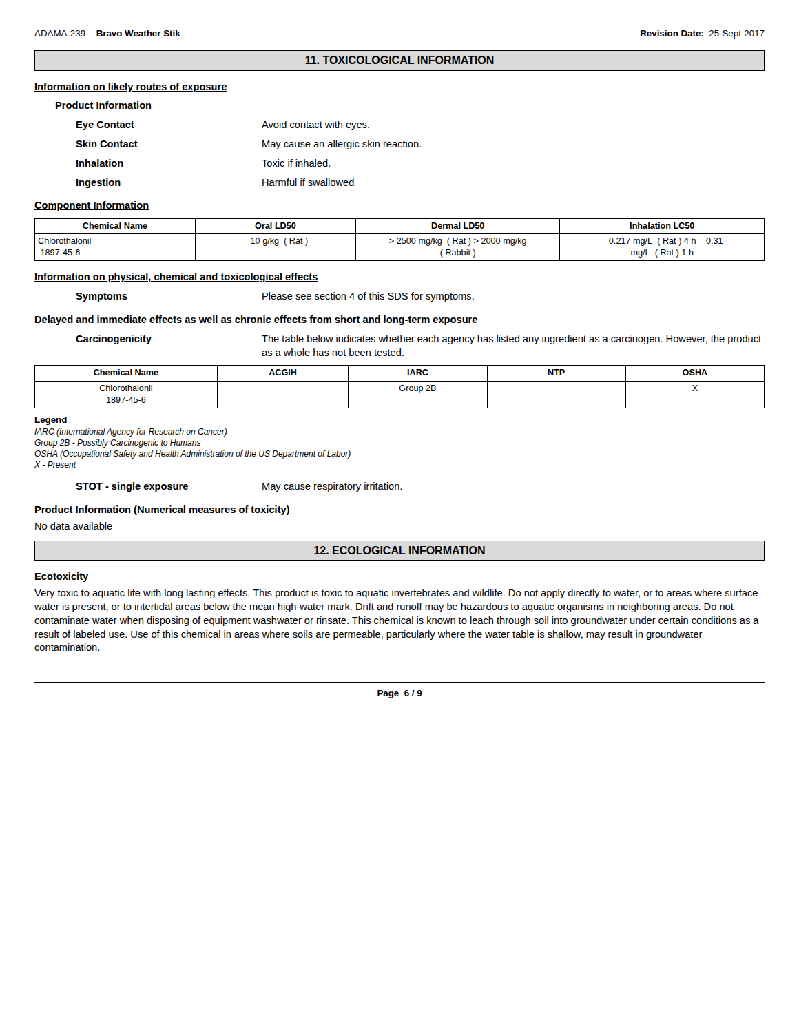ADAMA-239 - Bravo Weather Stik
Revision Date: 25-Sept-2017
11. TOXICOLOGICAL INFORMATION
Information on likely routes of exposure
Product Information
Eye Contact
Avoid contact with eyes.
Skin Contact
May cause an allergic skin reaction.
Inhalation
Toxic if inhaled.
Ingestion
Harmful if swallowed
Component Information
| Chemical Name | Oral LD50 | Dermal LD50 | Inhalation LC50 |
| --- | --- | --- | --- |
| Chlorothalonil 1897-45-6 | = 10 g/kg ( Rat ) | > 2500 mg/kg ( Rat ) > 2000 mg/kg ( Rabbit ) | = 0.217 mg/L ( Rat ) 4 h = 0.31 mg/L ( Rat ) 1 h |
Information on physical, chemical and toxicological effects
Symptoms
Please see section 4 of this SDS for symptoms.
Delayed and immediate effects as well as chronic effects from short and long-term exposure
Carcinogenicity
The table below indicates whether each agency has listed any ingredient as a carcinogen. However, the product as a whole has not been tested.
| Chemical Name | ACGIH | IARC | NTP | OSHA |
| --- | --- | --- | --- | --- |
| Chlorothalonil 1897-45-6 | | Group 2B | | X |
Legend
IARC (International Agency for Research on Cancer)
Group 2B - Possibly Carcinogenic to Humans
OSHA (Occupational Safety and Health Administration of the US Department of Labor)
X - Present
STOT - single exposure
May cause respiratory irritation.
Product Information (Numerical measures of toxicity)
No data available
12. ECOLOGICAL INFORMATION
Ecotoxicity
Very toxic to aquatic life with long lasting effects. This product is toxic to aquatic invertebrates and wildlife. Do not apply directly to water, or to areas where surface water is present, or to intertidal areas below the mean high-water mark. Drift and runoff may be hazardous to aquatic organisms in neighboring areas. Do not contaminate water when disposing of equipment washwater or rinsate. This chemical is known to leach through soil into groundwater under certain conditions as a result of labeled use. Use of this chemical in areas where soils are permeable, particularly where the water table is shallow, may result in groundwater contamination.
Page 6 / 9